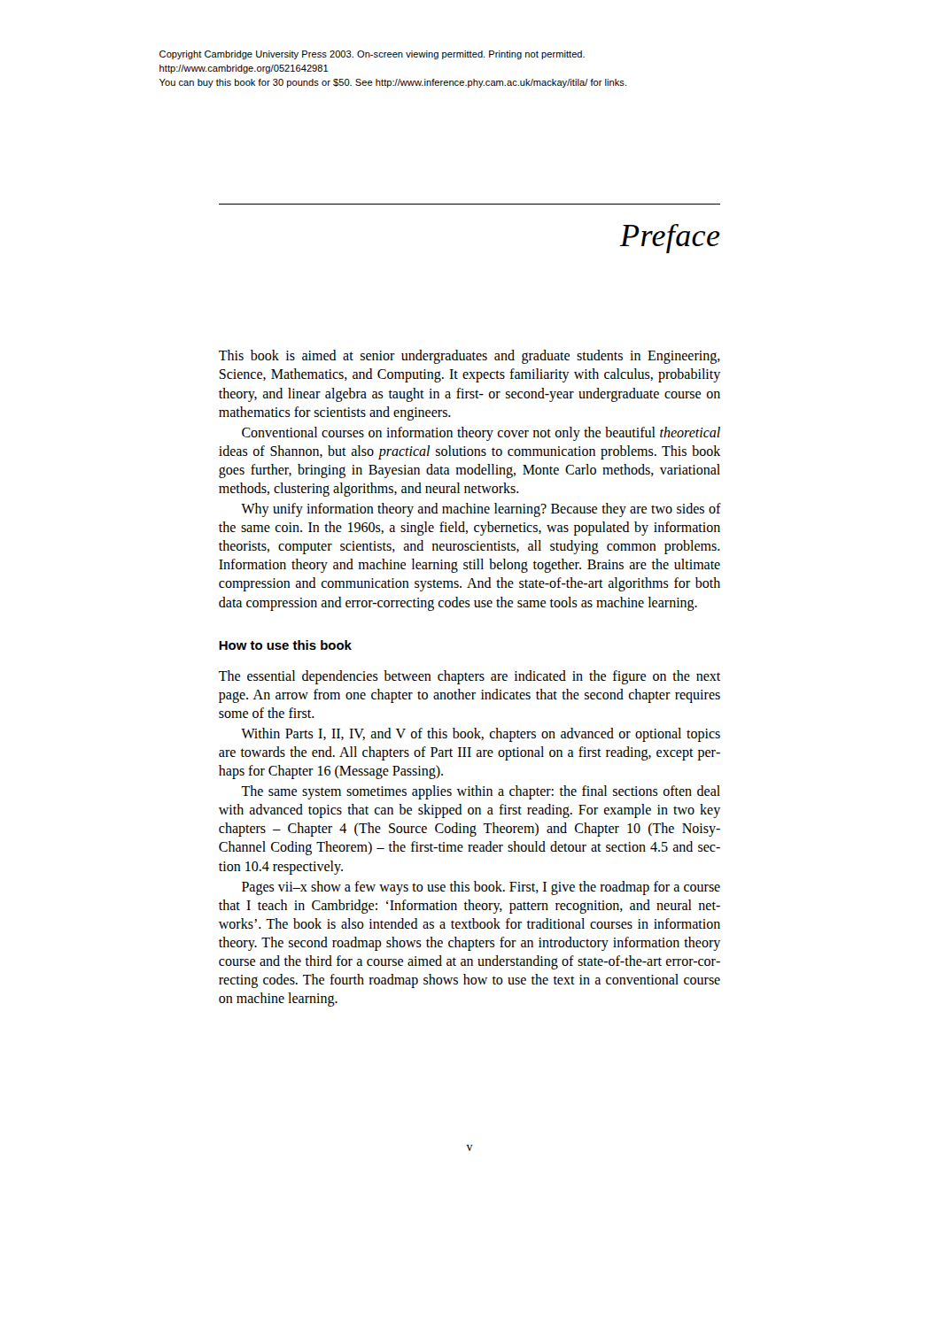Copyright Cambridge University Press 2003. On-screen viewing permitted. Printing not permitted. http://www.cambridge.org/0521642981
You can buy this book for 30 pounds or $50. See http://www.inference.phy.cam.ac.uk/mackay/itila/ for links.
Preface
This book is aimed at senior undergraduates and graduate students in Engineering, Science, Mathematics, and Computing. It expects familiarity with calculus, probability theory, and linear algebra as taught in a first- or second-year undergraduate course on mathematics for scientists and engineers.
Conventional courses on information theory cover not only the beautiful theoretical ideas of Shannon, but also practical solutions to communication problems. This book goes further, bringing in Bayesian data modelling, Monte Carlo methods, variational methods, clustering algorithms, and neural networks.
Why unify information theory and machine learning? Because they are two sides of the same coin. In the 1960s, a single field, cybernetics, was populated by information theorists, computer scientists, and neuroscientists, all studying common problems. Information theory and machine learning still belong together. Brains are the ultimate compression and communication systems. And the state-of-the-art algorithms for both data compression and error-correcting codes use the same tools as machine learning.
How to use this book
The essential dependencies between chapters are indicated in the figure on the next page. An arrow from one chapter to another indicates that the second chapter requires some of the first.
Within Parts I, II, IV, and V of this book, chapters on advanced or optional topics are towards the end. All chapters of Part III are optional on a first reading, except perhaps for Chapter 16 (Message Passing).
The same system sometimes applies within a chapter: the final sections often deal with advanced topics that can be skipped on a first reading. For example in two key chapters – Chapter 4 (The Source Coding Theorem) and Chapter 10 (The Noisy-Channel Coding Theorem) – the first-time reader should detour at section 4.5 and section 10.4 respectively.
Pages vii–x show a few ways to use this book. First, I give the roadmap for a course that I teach in Cambridge: ‘Information theory, pattern recognition, and neural networks’. The book is also intended as a textbook for traditional courses in information theory. The second roadmap shows the chapters for an introductory information theory course and the third for a course aimed at an understanding of state-of-the-art error-correcting codes. The fourth roadmap shows how to use the text in a conventional course on machine learning.
v